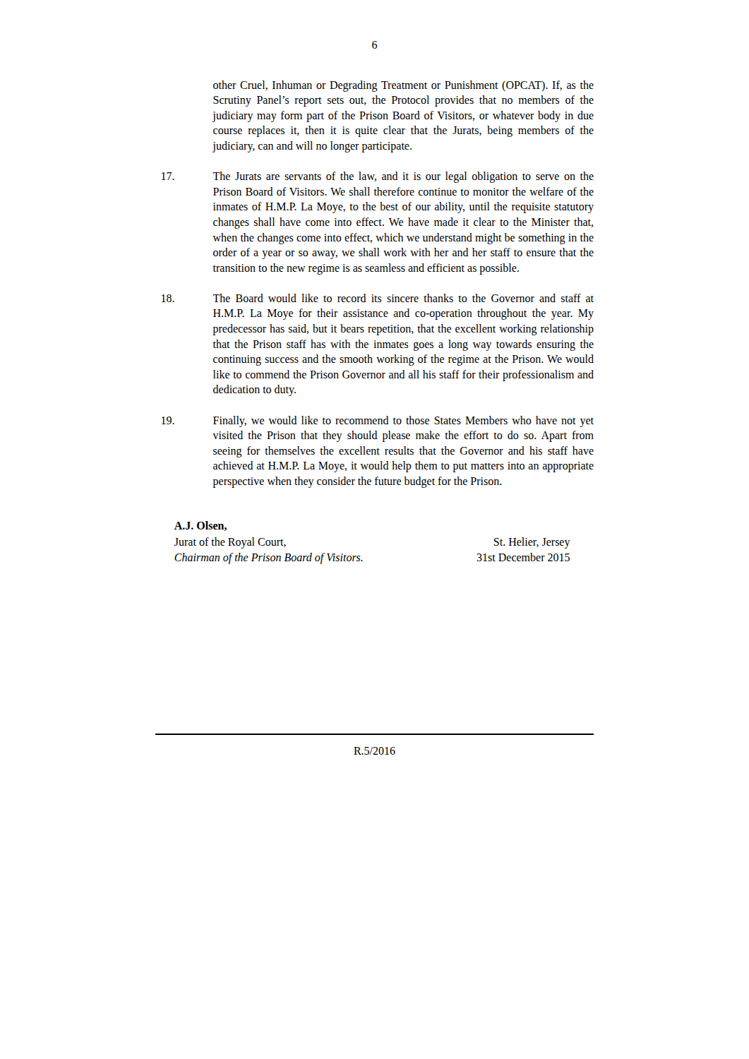6
other Cruel, Inhuman or Degrading Treatment or Punishment (OPCAT). If, as the Scrutiny Panel’s report sets out, the Protocol provides that no members of the judiciary may form part of the Prison Board of Visitors, or whatever body in due course replaces it, then it is quite clear that the Jurats, being members of the judiciary, can and will no longer participate.
17.
The Jurats are servants of the law, and it is our legal obligation to serve on the Prison Board of Visitors. We shall therefore continue to monitor the welfare of the inmates of H.M.P. La Moye, to the best of our ability, until the requisite statutory changes shall have come into effect. We have made it clear to the Minister that, when the changes come into effect, which we understand might be something in the order of a year or so away, we shall work with her and her staff to ensure that the transition to the new regime is as seamless and efficient as possible.
18.
The Board would like to record its sincere thanks to the Governor and staff at H.M.P. La Moye for their assistance and co-operation throughout the year. My predecessor has said, but it bears repetition, that the excellent working relationship that the Prison staff has with the inmates goes a long way towards ensuring the continuing success and the smooth working of the regime at the Prison. We would like to commend the Prison Governor and all his staff for their professionalism and dedication to duty.
19.
Finally, we would like to recommend to those States Members who have not yet visited the Prison that they should please make the effort to do so. Apart from seeing for themselves the excellent results that the Governor and his staff have achieved at H.M.P. La Moye, it would help them to put matters into an appropriate perspective when they consider the future budget for the Prison.
A.J. Olsen,
Jurat of the Royal Court,
St. Helier, Jersey
Chairman of the Prison Board of Visitors.
31st December 2015
R.5/2016